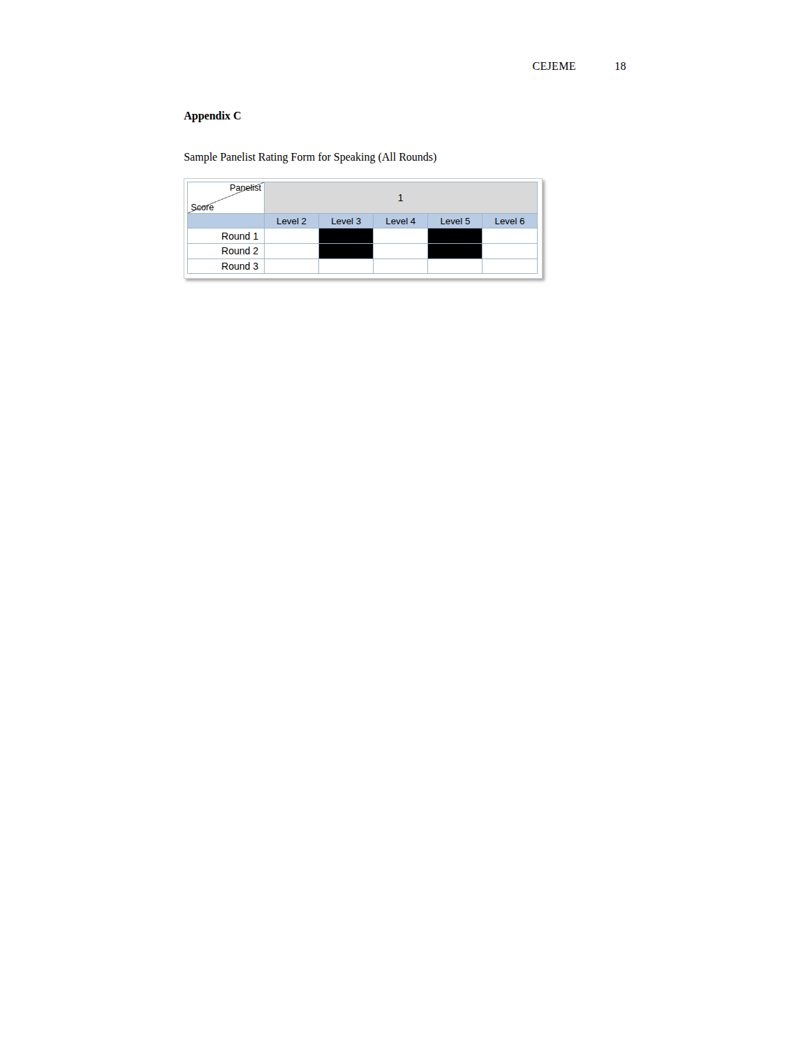CEJEME 18
Appendix C
Sample Panelist Rating Form for Speaking (All Rounds)
| Panelist Score | 1 |
| | Level 2 | Level 3 | Level 4 | Level 5 | Level 6 |
| Round 1 | | | | | |
| Round 2 | | | | | |
| Round 3 | | | | | |